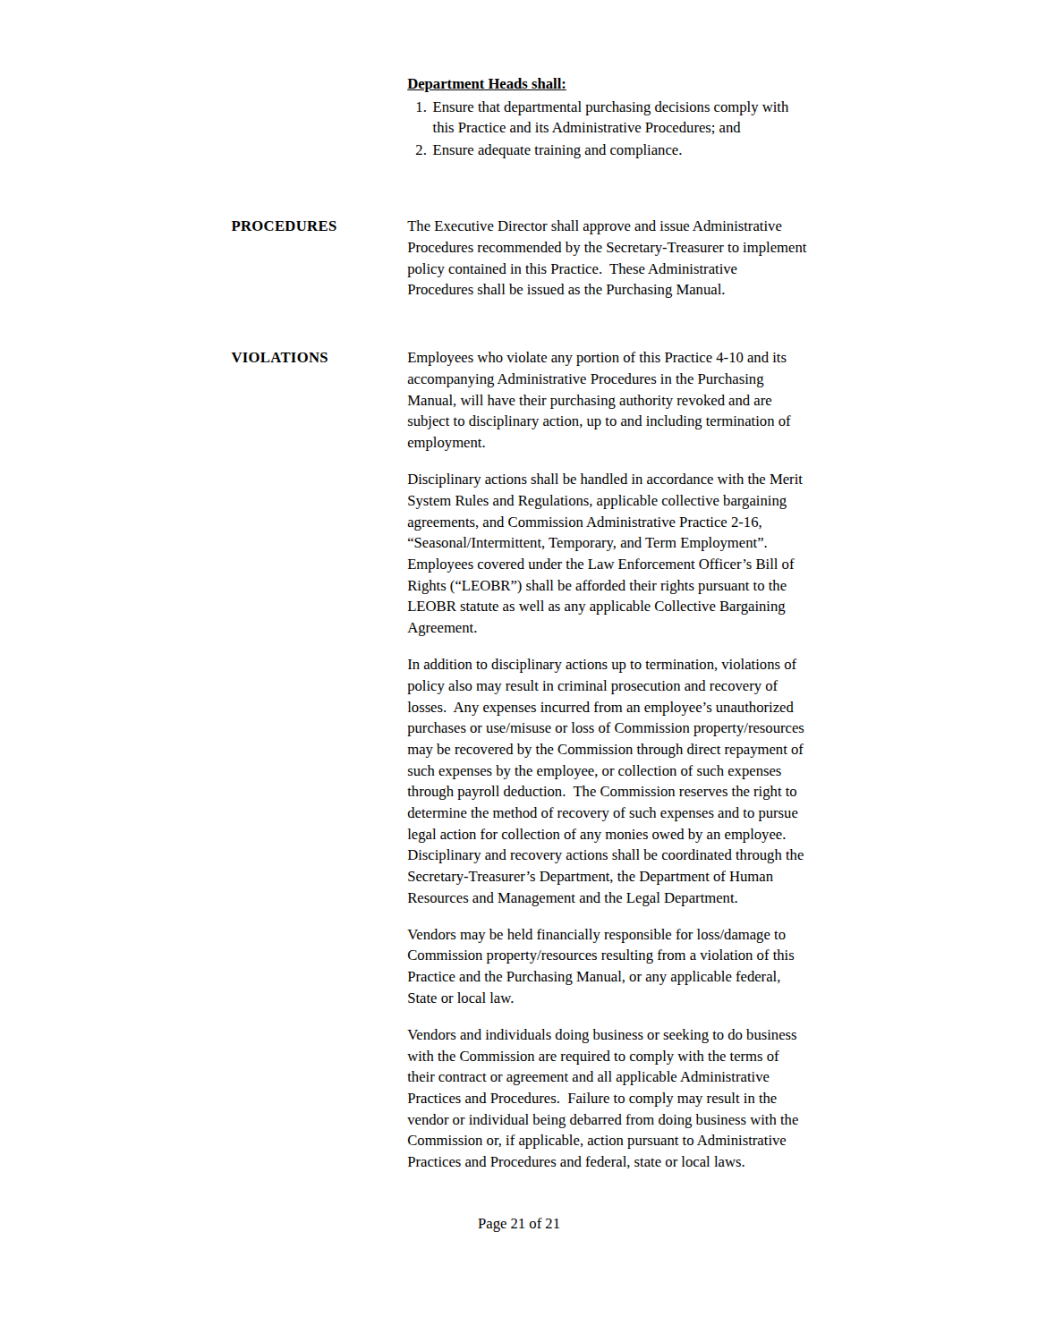Department Heads shall:
Ensure that departmental purchasing decisions comply with this Practice and its Administrative Procedures; and
Ensure adequate training and compliance.
PROCEDURES
The Executive Director shall approve and issue Administrative Procedures recommended by the Secretary-Treasurer to implement policy contained in this Practice. These Administrative Procedures shall be issued as the Purchasing Manual.
VIOLATIONS
Employees who violate any portion of this Practice 4-10 and its accompanying Administrative Procedures in the Purchasing Manual, will have their purchasing authority revoked and are subject to disciplinary action, up to and including termination of employment.
Disciplinary actions shall be handled in accordance with the Merit System Rules and Regulations, applicable collective bargaining agreements, and Commission Administrative Practice 2-16, “Seasonal/Intermittent, Temporary, and Term Employment”. Employees covered under the Law Enforcement Officer’s Bill of Rights (“LEOBR”) shall be afforded their rights pursuant to the LEOBR statute as well as any applicable Collective Bargaining Agreement.
In addition to disciplinary actions up to termination, violations of policy also may result in criminal prosecution and recovery of losses. Any expenses incurred from an employee’s unauthorized purchases or use/misuse or loss of Commission property/resources may be recovered by the Commission through direct repayment of such expenses by the employee, or collection of such expenses through payroll deduction. The Commission reserves the right to determine the method of recovery of such expenses and to pursue legal action for collection of any monies owed by an employee. Disciplinary and recovery actions shall be coordinated through the Secretary-Treasurer’s Department, the Department of Human Resources and Management and the Legal Department.
Vendors may be held financially responsible for loss/damage to Commission property/resources resulting from a violation of this Practice and the Purchasing Manual, or any applicable federal, State or local law.
Vendors and individuals doing business or seeking to do business with the Commission are required to comply with the terms of their contract or agreement and all applicable Administrative Practices and Procedures. Failure to comply may result in the vendor or individual being debarred from doing business with the Commission or, if applicable, action pursuant to Administrative Practices and Procedures and federal, state or local laws.
Page 21 of 21